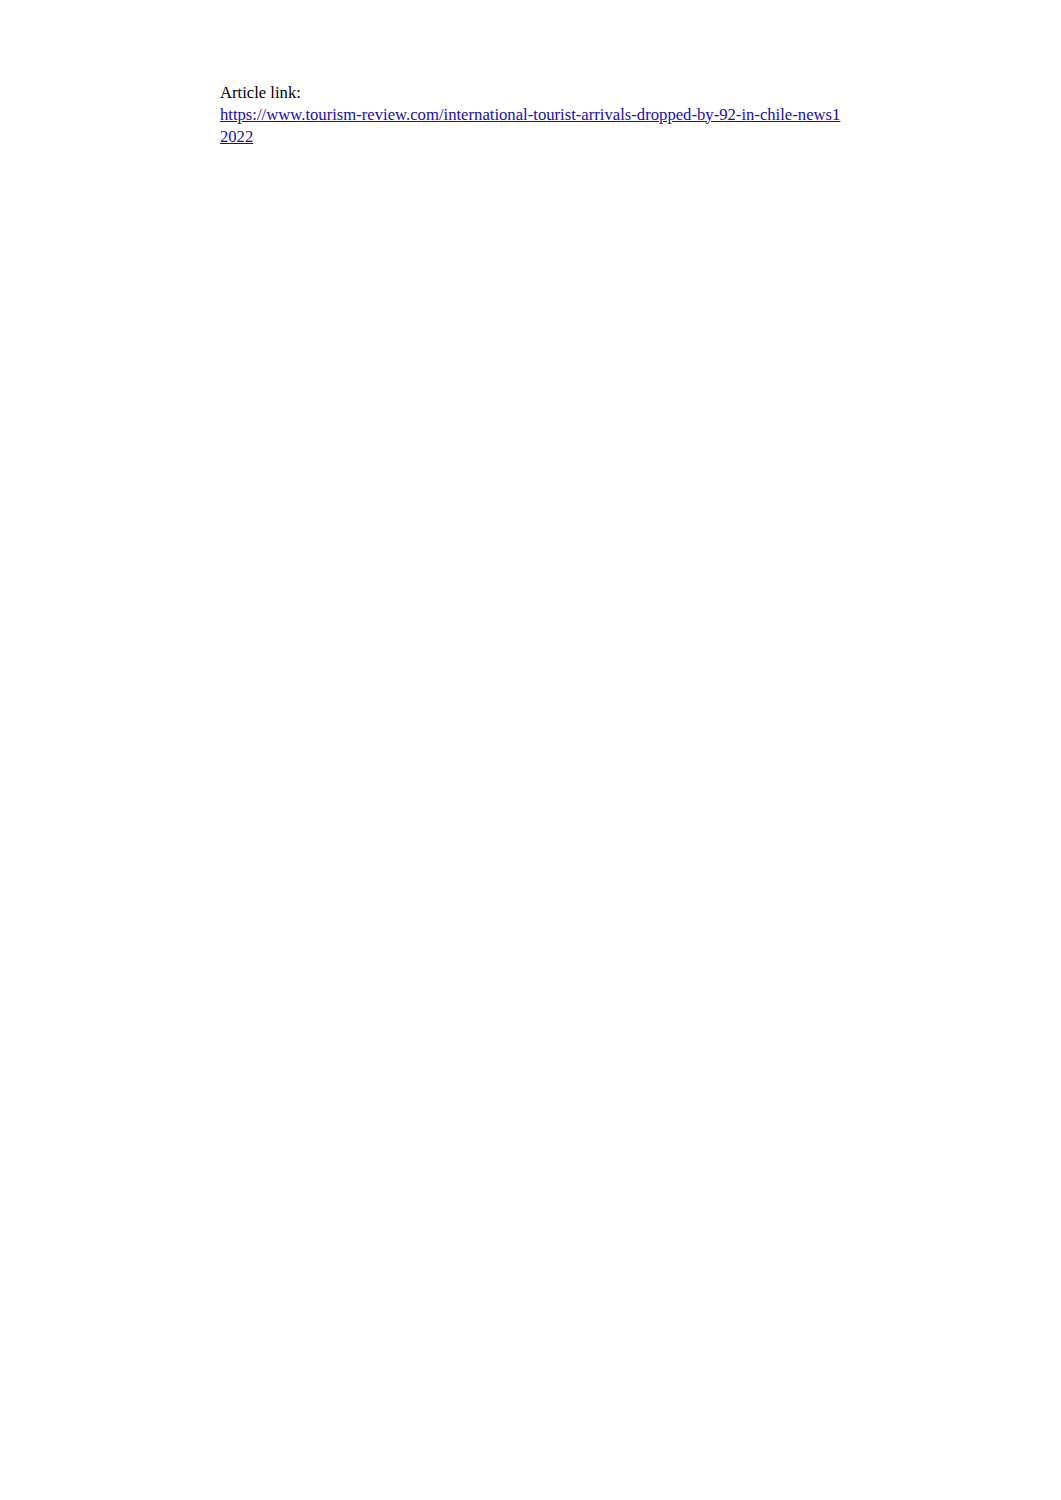Article link:
https://www.tourism-review.com/international-tourist-arrivals-dropped-by-92-in-chile-news12022